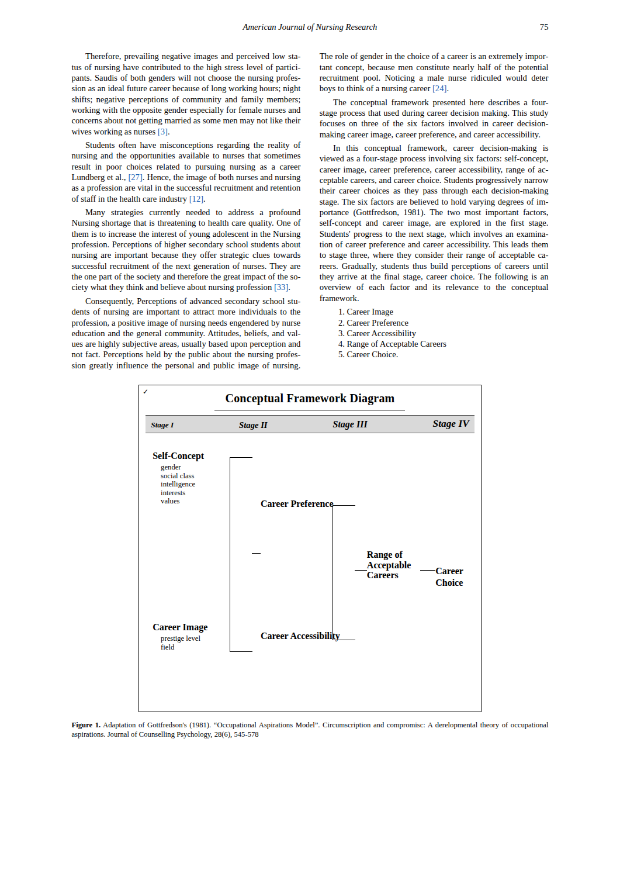American Journal of Nursing Research 75
Therefore, prevailing negative images and perceived low status of nursing have contributed to the high stress level of participants. Saudis of both genders will not choose the nursing profession as an ideal future career because of long working hours; night shifts; negative perceptions of community and family members; working with the opposite gender especially for female nurses and concerns about not getting married as some men may not like their wives working as nurses [3].
Students often have misconceptions regarding the reality of nursing and the opportunities available to nurses that sometimes result in poor choices related to pursuing nursing as a career Lundberg et al., [27]. Hence, the image of both nurses and nursing as a profession are vital in the successful recruitment and retention of staff in the health care industry [12].
Many strategies currently needed to address a profound Nursing shortage that is threatening to health care quality. One of them is to increase the interest of young adolescent in the Nursing profession. Perceptions of higher secondary school students about nursing are important because they offer strategic clues towards successful recruitment of the next generation of nurses. They are the one part of the society and therefore the great impact of the society what they think and believe about nursing profession [33].
Consequently, Perceptions of advanced secondary school students of nursing are important to attract more individuals to the profession, a positive image of nursing needs engendered by nurse education and the general community. Attitudes, beliefs, and values are highly subjective areas, usually based upon perception and not fact. Perceptions held by the public about the nursing profession greatly influence the personal and public image of nursing. The role of gender in the choice of a career is an extremely important concept, because men constitute nearly half of the potential recruitment pool. Noticing a male nurse ridiculed would deter boys to think of a nursing career [24].
The conceptual framework presented here describes a four-stage process that used during career decision making. This study focuses on three of the six factors involved in career decision-making career image, career preference, and career accessibility.
In this conceptual framework, career decision-making is viewed as a four-stage process involving six factors: self-concept, career image, career preference, career accessibility, range of acceptable careers, and career choice. Students progressively narrow their career choices as they pass through each decision-making stage. The six factors are believed to hold varying degrees of importance (Gottfredson, 1981). The two most important factors, self-concept and career image, are explored in the first stage. Students' progress to the next stage, which involves an examination of career preference and career accessibility. This leads them to stage three, where they consider their range of acceptable careers. Gradually, students thus build perceptions of careers until they arrive at the final stage, career choice. The following is an overview of each factor and its relevance to the conceptual framework.
Career Image
Career Preference
Career Accessibility
Range of Acceptable Careers
Career Choice.
Conceptual Framework Diagram
Stage I Stage II Stage III Stage IV
✓
Self-Concept
gender
social class
intelligence
interests
values
Career Image
prestige level
field
Career Preference
Career Accessibility
Range of
Acceptable
Careers
Career Choice
Figure 1. Adaptation of Gottfredson's (1981). “Occupational Aspirations Model”. Circumscription and compromisc: A derelopmental theory of occupational aspirations. Journal of Counselling Psychology, 28(6), 545-578